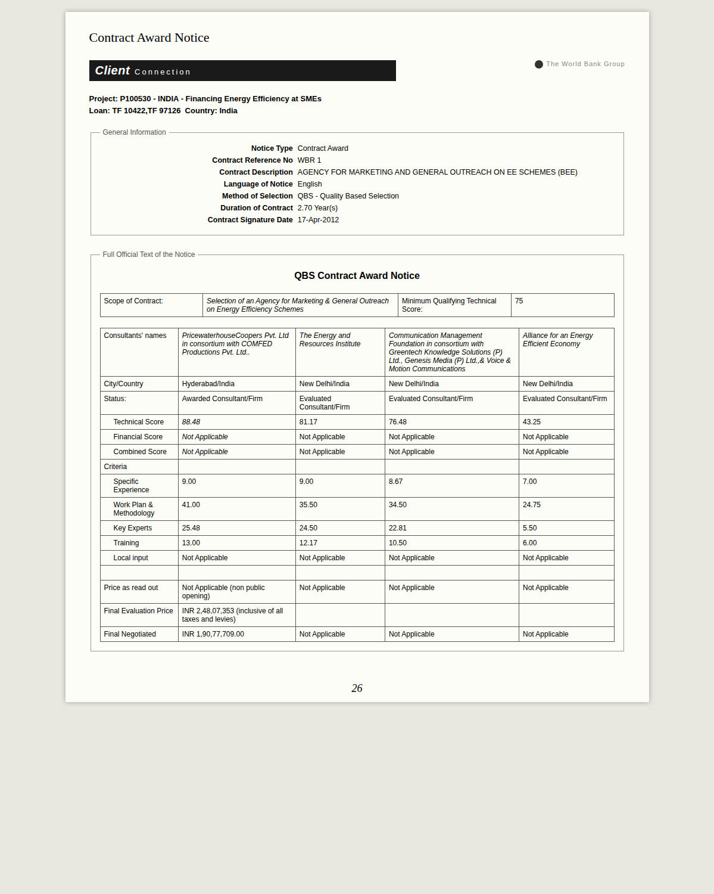Contract Award Notice
ClientConnection
The World Bank Group
Project: P100530 - INDIA - Financing Energy Efficiency at SMEs
Loan: TF 10422,TF 97126 Country: India
General Information
| Notice Type | Contract Award |
| Contract Reference No | WBR 1 |
| Contract Description | AGENCY FOR MARKETING AND GENERAL OUTREACH ON EE SCHEMES (BEE) |
| Language of Notice | English |
| Method of Selection | QBS - Quality Based Selection |
| Duration of Contract | 2.70 Year(s) |
| Contract Signature Date | 17-Apr-2012 |
Full Official Text of the Notice
QBS Contract Award Notice
| Scope of Contract: | Selection of an Agency for Marketing & General Outreach on Energy Efficiency Schemes | Minimum Qualifying Technical Score: | 75 |
| Consultants' names | PricewaterhouseCoopers Pvt. Ltd in consortium with COMFED Productions Pvt. Ltd.. | The Energy and Resources Institute | Communication Management Foundation in consortium with Greentech Knowledge Solutions (P) Ltd., Genesis Media (P) Ltd.,& Voice & Motion Communications | Alliance for an Energy Efficient Economy |
| City/Country | Hyderabad/India | New Delhi/India | New Delhi/India | New Delhi/India |
| Status: | Awarded Consultant/Firm | Evaluated Consultant/Firm | Evaluated Consultant/Firm | Evaluated Consultant/Firm |
| Technical Score | 88.48 | 81.17 | 76.48 | 43.25 |
| Financial Score | Not Applicable | Not Applicable | Not Applicable | Not Applicable |
| Combined Score | Not Applicable | Not Applicable | Not Applicable | Not Applicable |
| Criteria | | | | |
| Specific Experience | 9.00 | 9.00 | 8.67 | 7.00 |
| Work Plan & Methodology | 41.00 | 35.50 | 34.50 | 24.75 |
| Key Experts | 25.48 | 24.50 | 22.81 | 5.50 |
| Training | 13.00 | 12.17 | 10.50 | 6.00 |
| Local input | Not Applicable | Not Applicable | Not Applicable | Not Applicable |
| Price as read out | Not Applicable (non public opening) | Not Applicable | Not Applicable | Not Applicable |
| Final Evaluation Price | INR 2,48,07,353 (inclusive of all taxes and levies) | | | |
| Final Negotiated | INR 1,90,77,709.00 | Not Applicable | Not Applicable | Not Applicable |
26